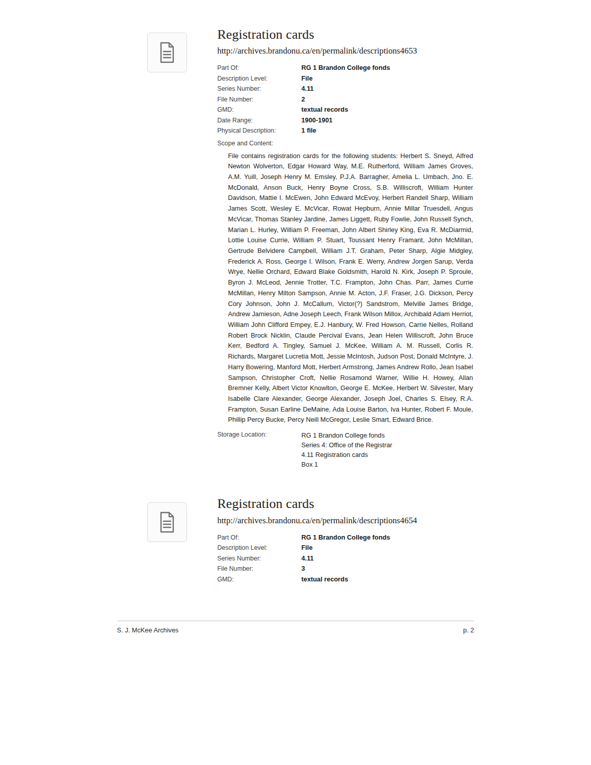Registration cards
http://archives.brandonu.ca/en/permalink/descriptions4653
Part Of:
RG 1 Brandon College fonds
Description Level:
File
Series Number:
4.11
File Number:
2
GMD:
textual records
Date Range:
1900-1901
Physical Description:
1 file
Scope and Content:
File contains registration cards for the following students: Herbert S. Sneyd, Alfred Newton Wolverton, Edgar Howard Way, M.E. Rutherford, William James Groves, A.M. Yuill, Joseph Henry M. Emsley, P.J.A. Barragher, Amelia L. Umbach, Jno. E. McDonald, Anson Buck, Henry Boyne Cross, S.B. Williscroft, William Hunter Davidson, Mattie I. McEwen, John Edward McEvoy, Herbert Randell Sharp, William James Scott, Wesley E. McVicar, Rowat Hepburn, Annie Millar Truesdell, Angus McVicar, Thomas Stanley Jardine, James Liggett, Ruby Fowlie, John Russell Synch, Marian L. Hurley, William P. Freeman, John Albert Shirley King, Eva R. McDiarmid, Lottie Louise Currie, William P. Stuart, Toussant Henry Framant, John McMillan, Gertrude Belvidere Campbell, William J.T. Graham, Peter Sharp, Algie Midgley, Frederick A. Ross, George I. Wilson, Frank E. Werry, Andrew Jorgen Sarup, Verda Wrye, Nellie Orchard, Edward Blake Goldsmith, Harold N. Kirk, Joseph P. Sproule, Byron J. McLeod, Jennie Trotter, T.C. Frampton, John Chas. Parr, James Currie McMillan, Henry Milton Sampson, Annie M. Acton, J.F. Fraser, J.G. Dickson, Percy Cory Johnson, John J. McCallum, Victor(?) Sandstrom, Melville James Bridge, Andrew Jamieson, Adne Joseph Leech, Frank Wilson Millox, Archibald Adam Herriot, William John Clifford Empey, E.J. Hanbury, W. Fred Howson, Carrie Nelles, Rolland Robert Brock Nicklin, Claude Percival Evans, Jean Helen Williscroft, John Bruce Kerr, Bedford A. Tingley, Samuel J. McKee, William A. M. Russell, Corlis R. Richards, Margaret Lucretia Mott, Jessie McIntosh, Judson Post, Donald McIntyre, J. Harry Bowering, Manford Mott, Herbert Armstrong, James Andrew Rollo, Jean Isabel Sampson, Christopher Croft, Nellie Rosamond Warner, Willie H. Howey, Allan Bremner Kelly, Albert Victor Knowlton, George E. McKee, Herbert W. Silvester, Mary Isabelle Clare Alexander, George Alexander, Joseph Joel, Charles S. Elsey, R.A. Frampton, Susan Earline DeMaine, Ada Louise Barton, Iva Hunter, Robert F. Moule, Phillip Percy Bucke, Percy Neill McGregor, Leslie Smart, Edward Brice.
Storage Location:
RG 1 Brandon College fonds
Series 4: Office of the Registrar
4.11 Registration cards
Box 1
Registration cards
http://archives.brandonu.ca/en/permalink/descriptions4654
Part Of:
RG 1 Brandon College fonds
Description Level:
File
Series Number:
4.11
File Number:
3
GMD:
textual records
S. J. McKee Archives p. 2